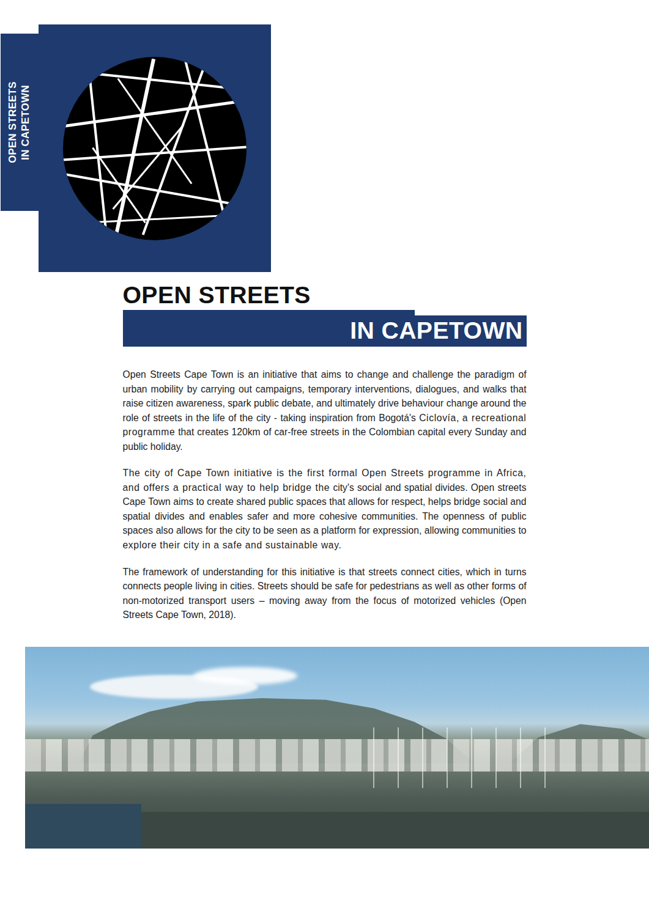OPEN STREETS
IN CAPETOWN
OPEN STREETS IN CAPETOWN
Open Streets Cape Town is an initiative that aims to change and challenge the paradigm of urban mobility by carrying out campaigns, temporary interventions, dialogues, and walks that raise citizen awareness, spark public debate, and ultimately drive behaviour change around the role of streets in the life of the city - taking inspiration from Bogotá's Ciclovía, a recreational programme that creates 120km of car-free streets in the Colombian capital every Sunday and public holiday.
The city of Cape Town initiative is the first formal Open Streets programme in Africa, and offers a practical way to help bridge the city's social and spatial divides. Open streets Cape Town aims to create shared public spaces that allows for respect, helps bridge social and spatial divides and enables safer and more cohesive communities. The openness of public spaces also allows for the city to be seen as a platform for expression, allowing communities to explore their city in a safe and sustainable way.
The framework of understanding for this initiative is that streets connect cities, which in turns connects people living in cities. Streets should be safe for pedestrians as well as other forms of non-motorized transport users – moving away from the focus of motorized vehicles (Open Streets Cape Town, 2018).